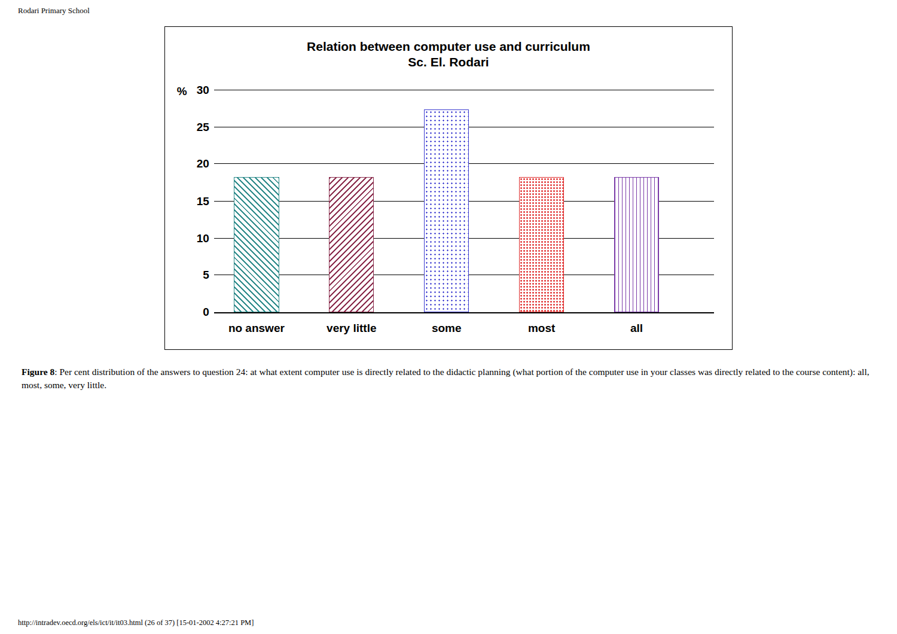Rodari Primary School
Relation between computer use and curriculum
Sc. El. Rodari
%
30
25
20
15
10
5
0
no answer
very little
some
most
all
Figure 8: Per cent distribution of the answers to question 24: at what extent computer use is directly related to the didactic planning (what portion of the computer use in your classes was directly related to the course content): all, most, some, very little.
http://intradev.oecd.org/els/ict/it/it03.html (26 of 37) [15-01-2002 4:27:21 PM]